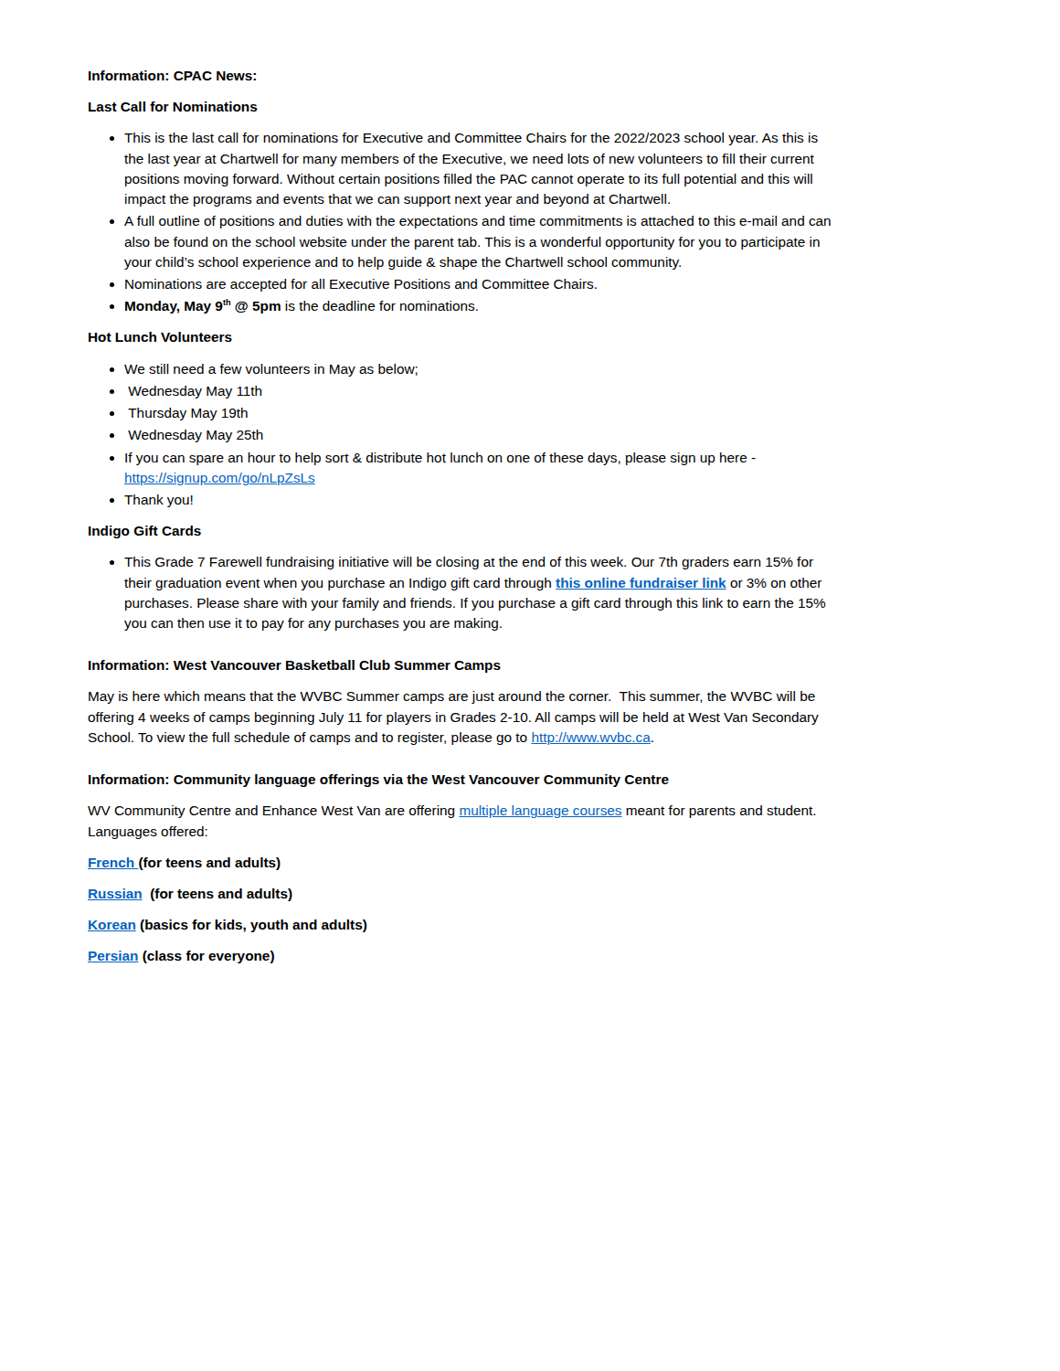Information: CPAC News:
Last Call for Nominations
This is the last call for nominations for Executive and Committee Chairs for the 2022/2023 school year. As this is the last year at Chartwell for many members of the Executive, we need lots of new volunteers to fill their current positions moving forward. Without certain positions filled the PAC cannot operate to its full potential and this will impact the programs and events that we can support next year and beyond at Chartwell.
A full outline of positions and duties with the expectations and time commitments is attached to this e-mail and can also be found on the school website under the parent tab. This is a wonderful opportunity for you to participate in your child’s school experience and to help guide & shape the Chartwell school community.
Nominations are accepted for all Executive Positions and Committee Chairs.
Monday, May 9th @ 5pm is the deadline for nominations.
Hot Lunch Volunteers
We still need a few volunteers in May as below;
Wednesday May 11th
Thursday May 19th
Wednesday May 25th
If you can spare an hour to help sort & distribute hot lunch on one of these days, please sign up here - https://signup.com/go/nLpZsLs
Thank you!
Indigo Gift Cards
This Grade 7 Farewell fundraising initiative will be closing at the end of this week. Our 7th graders earn 15% for their graduation event when you purchase an Indigo gift card through this online fundraiser link or 3% on other purchases. Please share with your family and friends. If you purchase a gift card through this link to earn the 15% you can then use it to pay for any purchases you are making.
Information: West Vancouver Basketball Club Summer Camps
May is here which means that the WVBC Summer camps are just around the corner. This summer, the WVBC will be offering 4 weeks of camps beginning July 11 for players in Grades 2-10. All camps will be held at West Van Secondary School. To view the full schedule of camps and to register, please go to http://www.wvbc.ca.
Information: Community language offerings via the West Vancouver Community Centre
WV Community Centre and Enhance West Van are offering multiple language courses meant for parents and student. Languages offered:
French (for teens and adults)
Russian (for teens and adults)
Korean (basics for kids, youth and adults)
Persian (class for everyone)